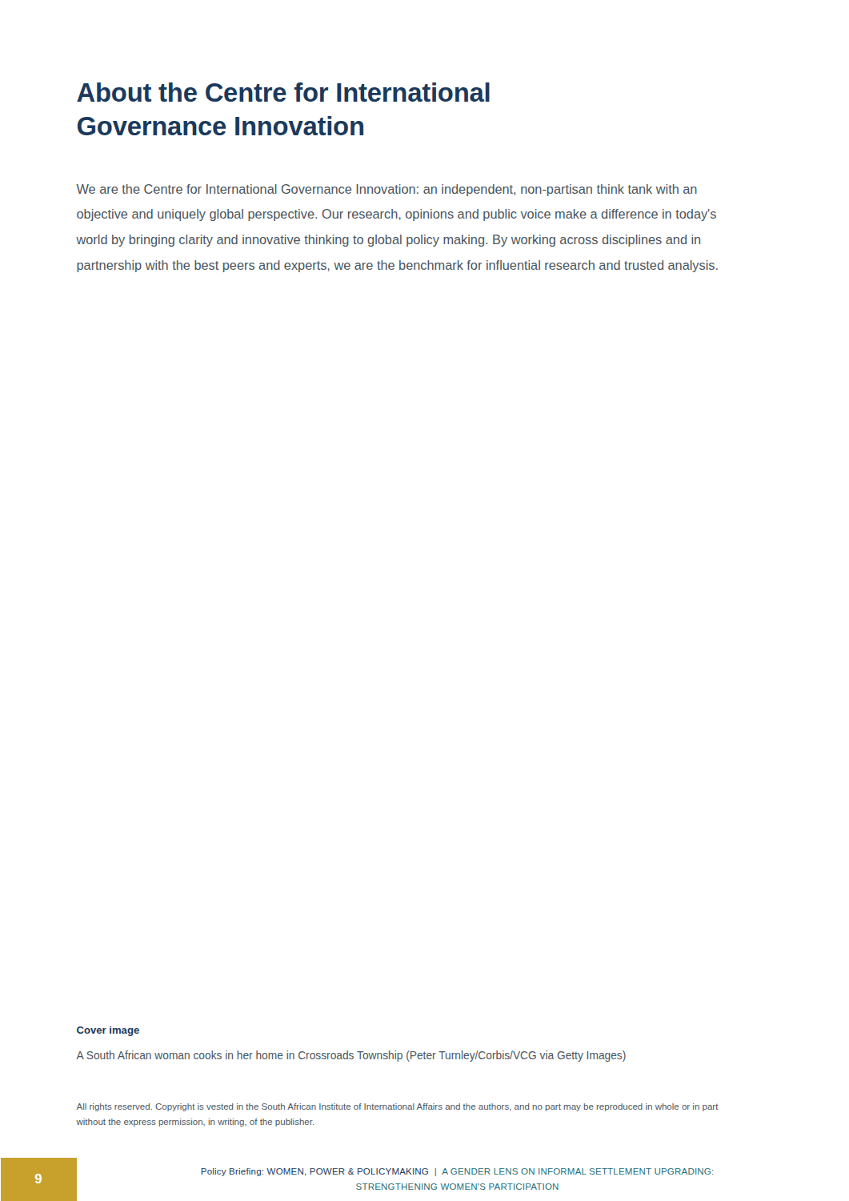About the Centre for International
Governance Innovation
We are the Centre for International Governance Innovation: an independent, non-partisan think tank with an objective and uniquely global perspective. Our research, opinions and public voice make a difference in today's world by bringing clarity and innovative thinking to global policy making. By working across disciplines and in partnership with the best peers and experts, we are the benchmark for influential research and trusted analysis.
Cover image
A South African woman cooks in her home in Crossroads Township (Peter Turnley/Corbis/VCG via Getty Images)
All rights reserved. Copyright is vested in the South African Institute of International Affairs and the authors, and no part may be reproduced in whole or in part without the express permission, in writing, of the publisher.
9
Policy Briefing: WOMEN, POWER & POLICYMAKING | A GENDER LENS ON INFORMAL SETTLEMENT UPGRADING:
STRENGTHENING WOMEN'S PARTICIPATION